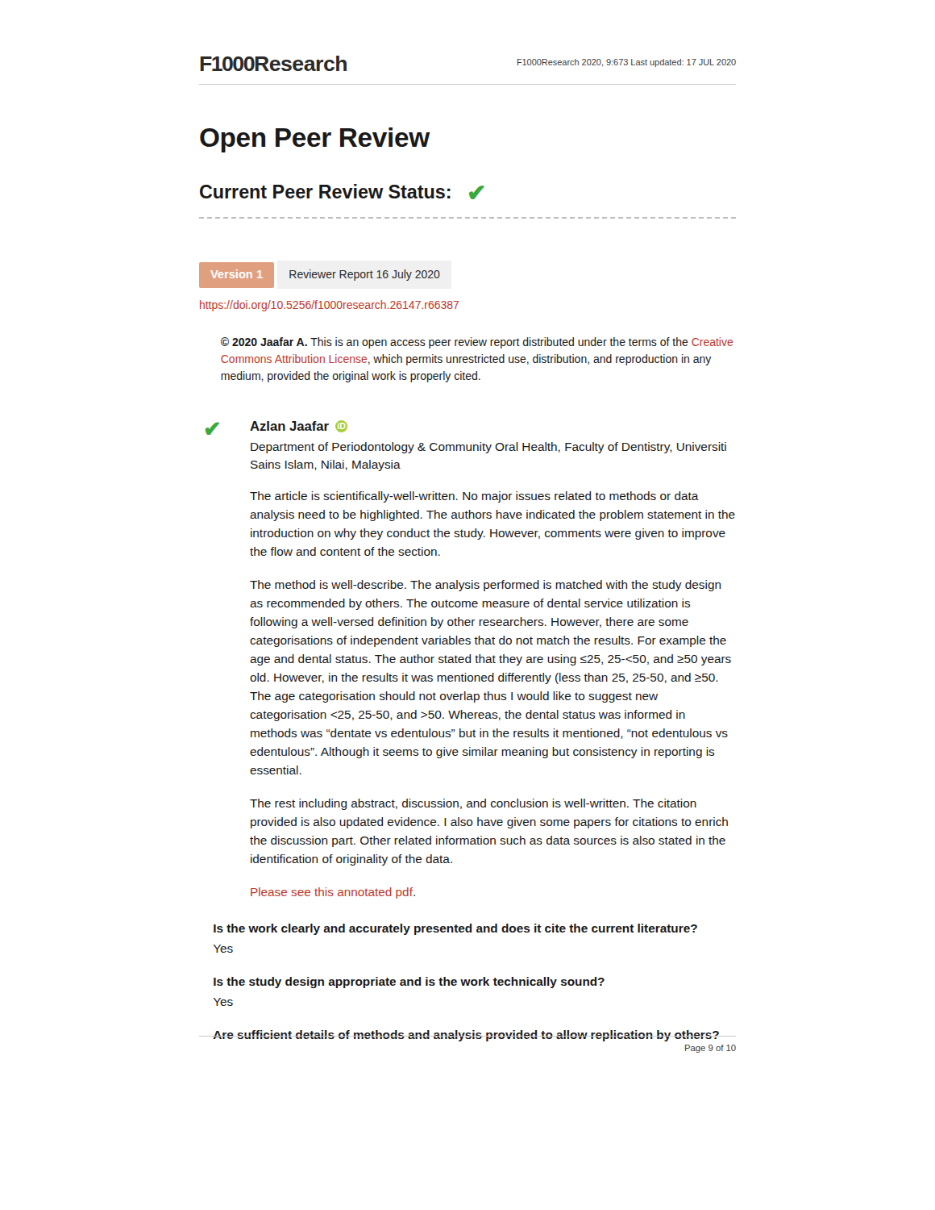F1000 Research
F1000Research 2020, 9:673 Last updated: 17 JUL 2020
Open Peer Review
Current Peer Review Status: ✔
Version 1
Reviewer Report 16 July 2020
https://doi.org/10.5256/f1000research.26147.r66387
© 2020 Jaafar A. This is an open access peer review report distributed under the terms of the Creative Commons Attribution License, which permits unrestricted use, distribution, and reproduction in any medium, provided the original work is properly cited.
✔
Azlan Jaafar iD
Department of Periodontology & Community Oral Health, Faculty of Dentistry, Universiti Sains Islam, Nilai, Malaysia
The article is scientifically-well-written. No major issues related to methods or data analysis need to be highlighted. The authors have indicated the problem statement in the introduction on why they conduct the study. However, comments were given to improve the flow and content of the section.
The method is well-describe. The analysis performed is matched with the study design as recommended by others. The outcome measure of dental service utilization is following a well-versed definition by other researchers. However, there are some categorisations of independent variables that do not match the results. For example the age and dental status. The author stated that they are using ≤25, 25-<50, and ≥50 years old. However, in the results it was mentioned differently (less than 25, 25-50, and ≥50. The age categorisation should not overlap thus I would like to suggest new categorisation <25, 25-50, and >50. Whereas, the dental status was informed in methods was “dentate vs edentulous” but in the results it mentioned, “not edentulous vs edentulous”. Although it seems to give similar meaning but consistency in reporting is essential.
The rest including abstract, discussion, and conclusion is well-written. The citation provided is also updated evidence. I also have given some papers for citations to enrich the discussion part. Other related information such as data sources is also stated in the identification of originality of the data.
Please see this annotated pdf.
Is the work clearly and accurately presented and does it cite the current literature?
Yes
Is the study design appropriate and is the work technically sound?
Yes
Are sufficient details of methods and analysis provided to allow replication by others?
Page 9 of 10